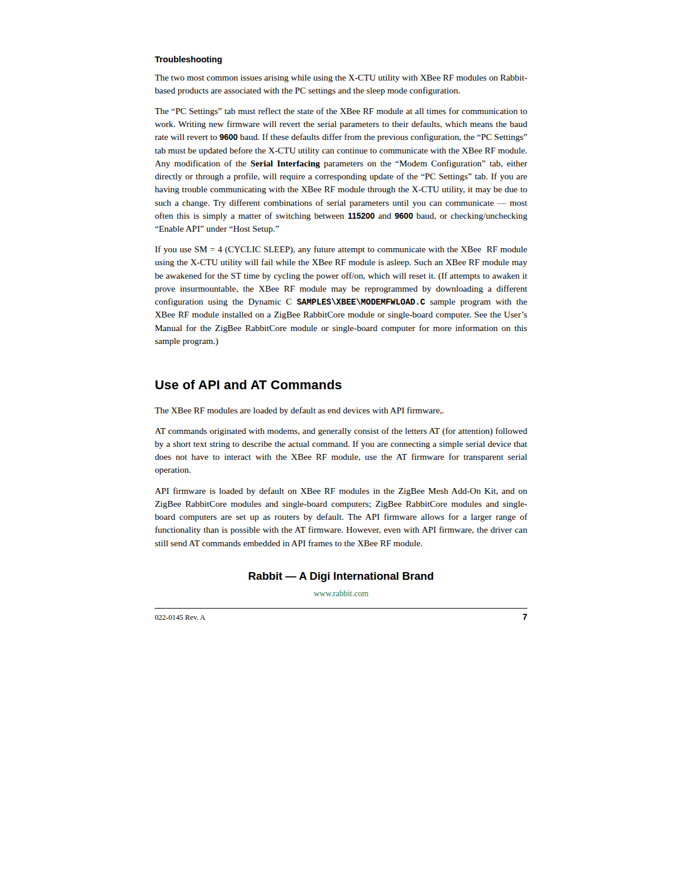Troubleshooting
The two most common issues arising while using the X-CTU utility with XBee RF modules on Rabbit-based products are associated with the PC settings and the sleep mode configuration.
The “PC Settings” tab must reflect the state of the XBee RF module at all times for communication to work. Writing new firmware will revert the serial parameters to their defaults, which means the baud rate will revert to 9600 baud. If these defaults differ from the previous configuration, the “PC Settings” tab must be updated before the X-CTU utility can continue to communicate with the XBee RF module. Any modification of the Serial Interfacing parameters on the “Modem Configuration” tab, either directly or through a profile, will require a corresponding update of the “PC Settings” tab. If you are having trouble communicating with the XBee RF module through the X-CTU utility, it may be due to such a change. Try different combinations of serial parameters until you can communicate — most often this is simply a matter of switching between 115200 and 9600 baud, or checking/unchecking “Enable API” under “Host Setup.”
If you use SM = 4 (CYCLIC SLEEP), any future attempt to communicate with the XBee RF module using the X-CTU utility will fail while the XBee RF module is asleep. Such an XBee RF module may be awakened for the ST time by cycling the power off/on, which will reset it. (If attempts to awaken it prove insurmountable, the XBee RF module may be reprogrammed by downloading a different configuration using the Dynamic C SAMPLES\XBEE\MODEMFWLOAD.C sample program with the XBee RF module installed on a ZigBee RabbitCore module or single-board computer. See the User’s Manual for the ZigBee RabbitCore module or single-board computer for more information on this sample program.)
Use of API and AT Commands
The XBee RF modules are loaded by default as end devices with API firmware,.
AT commands originated with modems, and generally consist of the letters AT (for attention) followed by a short text string to describe the actual command. If you are connecting a simple serial device that does not have to interact with the XBee RF module, use the AT firmware for transparent serial operation.
API firmware is loaded by default on XBee RF modules in the ZigBee Mesh Add-On Kit, and on ZigBee RabbitCore modules and single-board computers; ZigBee RabbitCore modules and single-board computers are set up as routers by default. The API firmware allows for a larger range of functionality than is possible with the AT firmware. However, even with API firmware, the driver can still send AT commands embedded in API frames to the XBee RF module.
Rabbit — A Digi International Brand
www.rabbit.com
022-0145 Rev. A
7